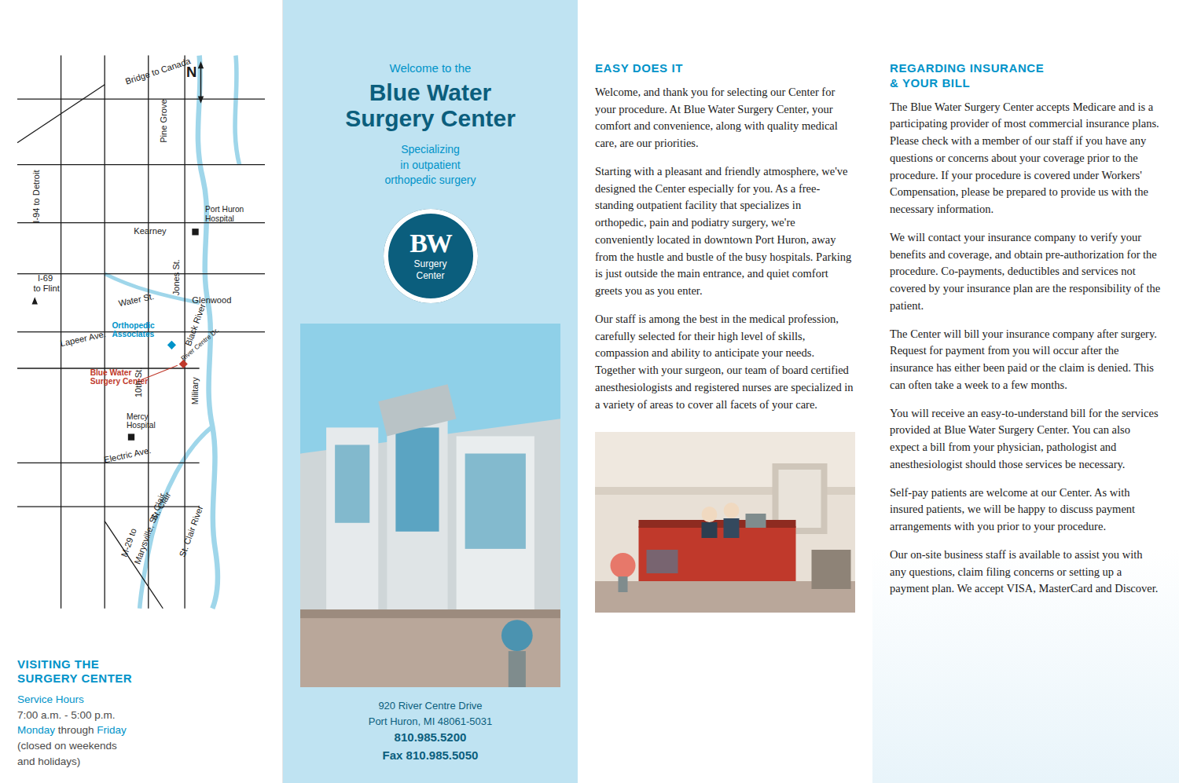N Bridge to Canada Pine Grove Port Huron Hospital Kearney I-94 to Detroit I-69 to Flint Water St. Jones St. Glenwood Black River River Centre Dr. Orthopedic Associates Lapeer Ave. Blue Water Surgery Center 10th St. Military Mercy Hospital Electric Ave. St. Clair M-29 to Marysville, St. Clair St. Clair River
Visiting the
Surgery Center
Service Hours
7:00 a.m. - 5:00 p.m.
Monday through Friday
(closed on weekends
and holidays)
Welcome to the
Blue Water
Surgery Center
Specializing
in outpatient
orthopedic surgery
BW Surgery
Center
920 River Centre Drive
Port Huron, MI 48061-5031
810.985.5200
Fax 810.985.5050
Easy Does It
Welcome, and thank you for selecting our Center for your procedure. At Blue Water Surgery Center, your comfort and convenience, along with quality medical care, are our priorities.
Starting with a pleasant and friendly atmosphere, we've designed the Center especially for you. As a free-standing outpatient facility that specializes in orthopedic, pain and podiatry surgery, we're conveniently located in downtown Port Huron, away from the hustle and bustle of the busy hospitals. Parking is just outside the main entrance, and quiet comfort greets you as you enter.
Our staff is among the best in the medical profession, carefully selected for their high level of skills, compassion and ability to anticipate your needs. Together with your surgeon, our team of board certified anesthesiologists and registered nurses are specialized in a variety of areas to cover all facets of your care.
Regarding Insurance
& Your Bill
The Blue Water Surgery Center accepts Medicare and is a participating provider of most commercial insurance plans. Please check with a member of our staff if you have any questions or concerns about your coverage prior to the procedure. If your procedure is covered under Workers' Compensation, please be prepared to provide us with the necessary information.
We will contact your insurance company to verify your benefits and coverage, and obtain pre-authorization for the procedure. Co-payments, deductibles and services not covered by your insurance plan are the responsibility of the patient.
The Center will bill your insurance company after surgery. Request for payment from you will occur after the insurance has either been paid or the claim is denied. This can often take a week to a few months.
You will receive an easy-to-understand bill for the services provided at Blue Water Surgery Center. You can also expect a bill from your physician, pathologist and anesthesiologist should those services be necessary.
Self-pay patients are welcome at our Center. As with insured patients, we will be happy to discuss payment arrangements with you prior to your procedure.
Our on-site business staff is available to assist you with any questions, claim filing concerns or setting up a payment plan. We accept VISA, MasterCard and Discover.